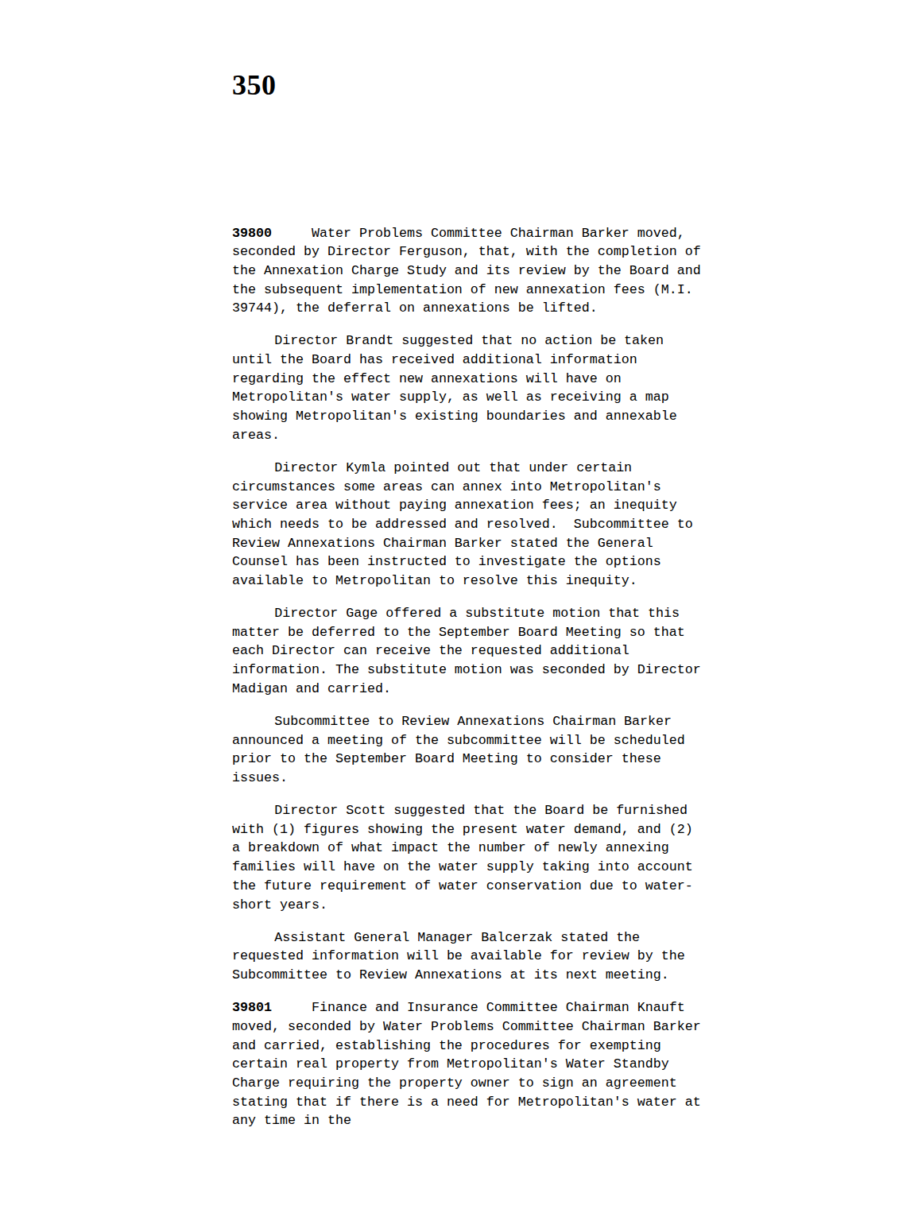350
39800 Water Problems Committee Chairman Barker moved, seconded by Director Ferguson, that, with the completion of the Annexation Charge Study and its review by the Board and the subsequent implementation of new annexation fees (M.I. 39744), the deferral on annexations be lifted.
Director Brandt suggested that no action be taken until the Board has received additional information regarding the effect new annexations will have on Metropolitan's water supply, as well as receiving a map showing Metropolitan's existing boundaries and annexable areas.
Director Kymla pointed out that under certain circumstances some areas can annex into Metropolitan's service area without paying annexation fees; an inequity which needs to be addressed and resolved. Subcommittee to Review Annexations Chairman Barker stated the General Counsel has been instructed to investigate the options available to Metropolitan to resolve this inequity.
Director Gage offered a substitute motion that this matter be deferred to the September Board Meeting so that each Director can receive the requested additional information. The substitute motion was seconded by Director Madigan and carried.
Subcommittee to Review Annexations Chairman Barker announced a meeting of the subcommittee will be scheduled prior to the September Board Meeting to consider these issues.
Director Scott suggested that the Board be furnished with (1) figures showing the present water demand, and (2) a breakdown of what impact the number of newly annexing families will have on the water supply taking into account the future requirement of water conservation due to water-short years.
Assistant General Manager Balcerzak stated the requested information will be available for review by the Subcommittee to Review Annexations at its next meeting.
39801 Finance and Insurance Committee Chairman Knauft moved, seconded by Water Problems Committee Chairman Barker and carried, establishing the procedures for exempting certain real property from Metropolitan's Water Standby Charge requiring the property owner to sign an agreement stating that if there is a need for Metropolitan's water at any time in the